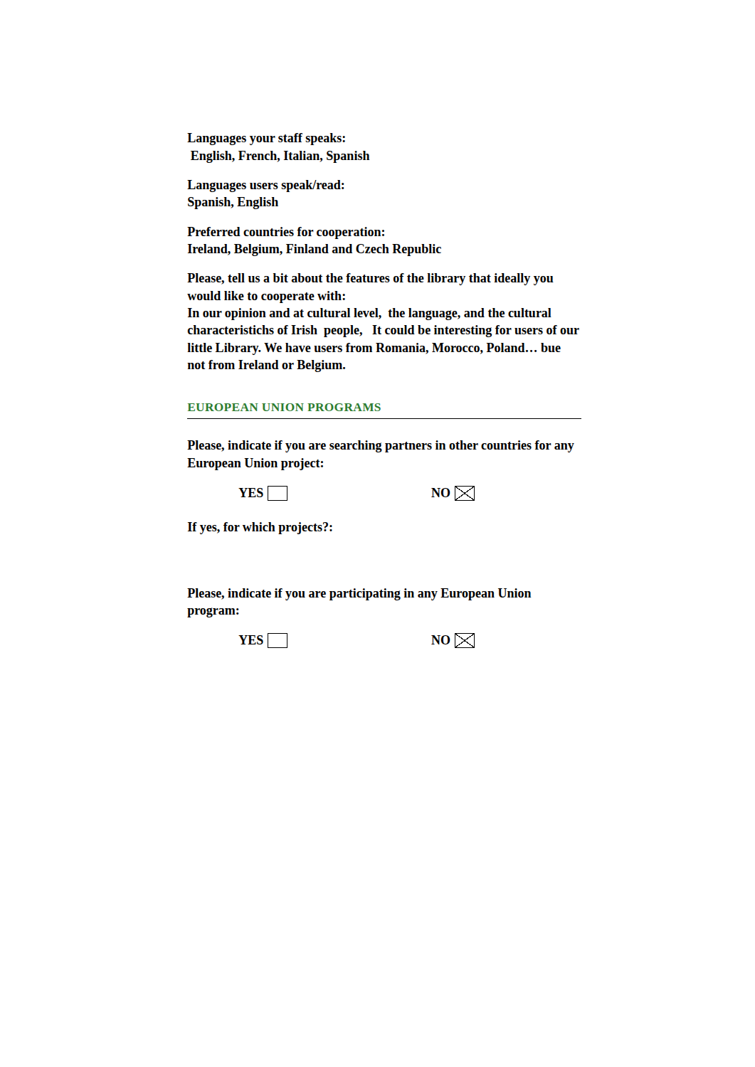Languages your staff speaks:
English, French, Italian, Spanish
Languages users speak/read:
Spanish, English
Preferred countries for cooperation:
Ireland, Belgium, Finland and Czech Republic
Please, tell us a bit about the features of the library that ideally you would like to cooperate with:
In our opinion and at cultural level, the language, and the cultural characteristichs of Irish people, It could be interesting for users of our little Library. We have users from Romania, Morocco, Poland… bue not from Ireland or Belgium.
EUROPEAN UNION PROGRAMS
Please, indicate if you are searching partners in other countries for any European Union project:
YES NO
If yes, for which projects?:
Please, indicate if you are participating in any European Union program:
YES NO